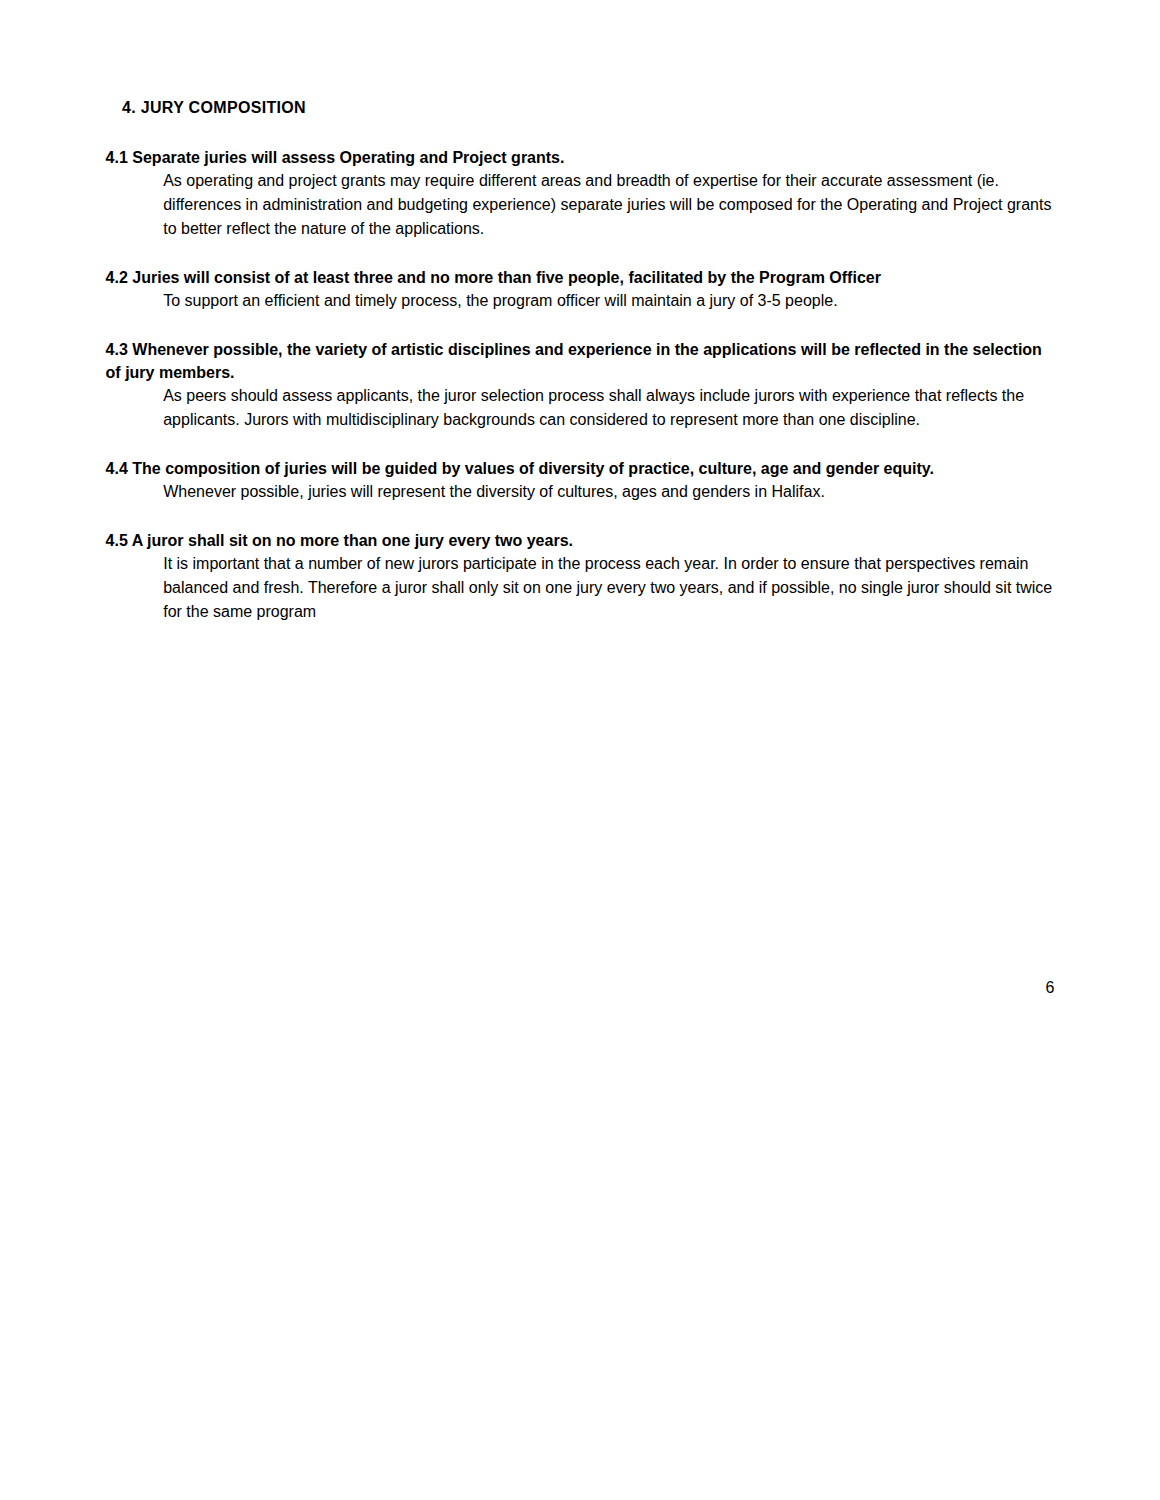JURY COMPOSITION
4.1 Separate juries will assess Operating and Project grants.
As operating and project grants may require different areas and breadth of expertise for their accurate assessment (ie. differences in administration and budgeting experience) separate juries will be composed for the Operating and Project grants to better reflect the nature of the applications.
4.2 Juries will consist of at least three and no more than five people, facilitated by the Program Officer
To support an efficient and timely process, the program officer will maintain a jury of 3-5 people.
4.3 Whenever possible, the variety of artistic disciplines and experience in the applications will be reflected in the selection of jury members.
As peers should assess applicants, the juror selection process shall always include jurors with experience that reflects the applicants. Jurors with multidisciplinary backgrounds can considered to represent more than one discipline.
4.4 The composition of juries will be guided by values of diversity of practice, culture, age and gender equity.
Whenever possible, juries will represent the diversity of cultures, ages and genders in Halifax.
4.5 A juror shall sit on no more than one jury every two years.
It is important that a number of new jurors participate in the process each year. In order to ensure that perspectives remain balanced and fresh. Therefore a juror shall only sit on one jury every two years, and if possible, no single juror should sit twice for the same program
6